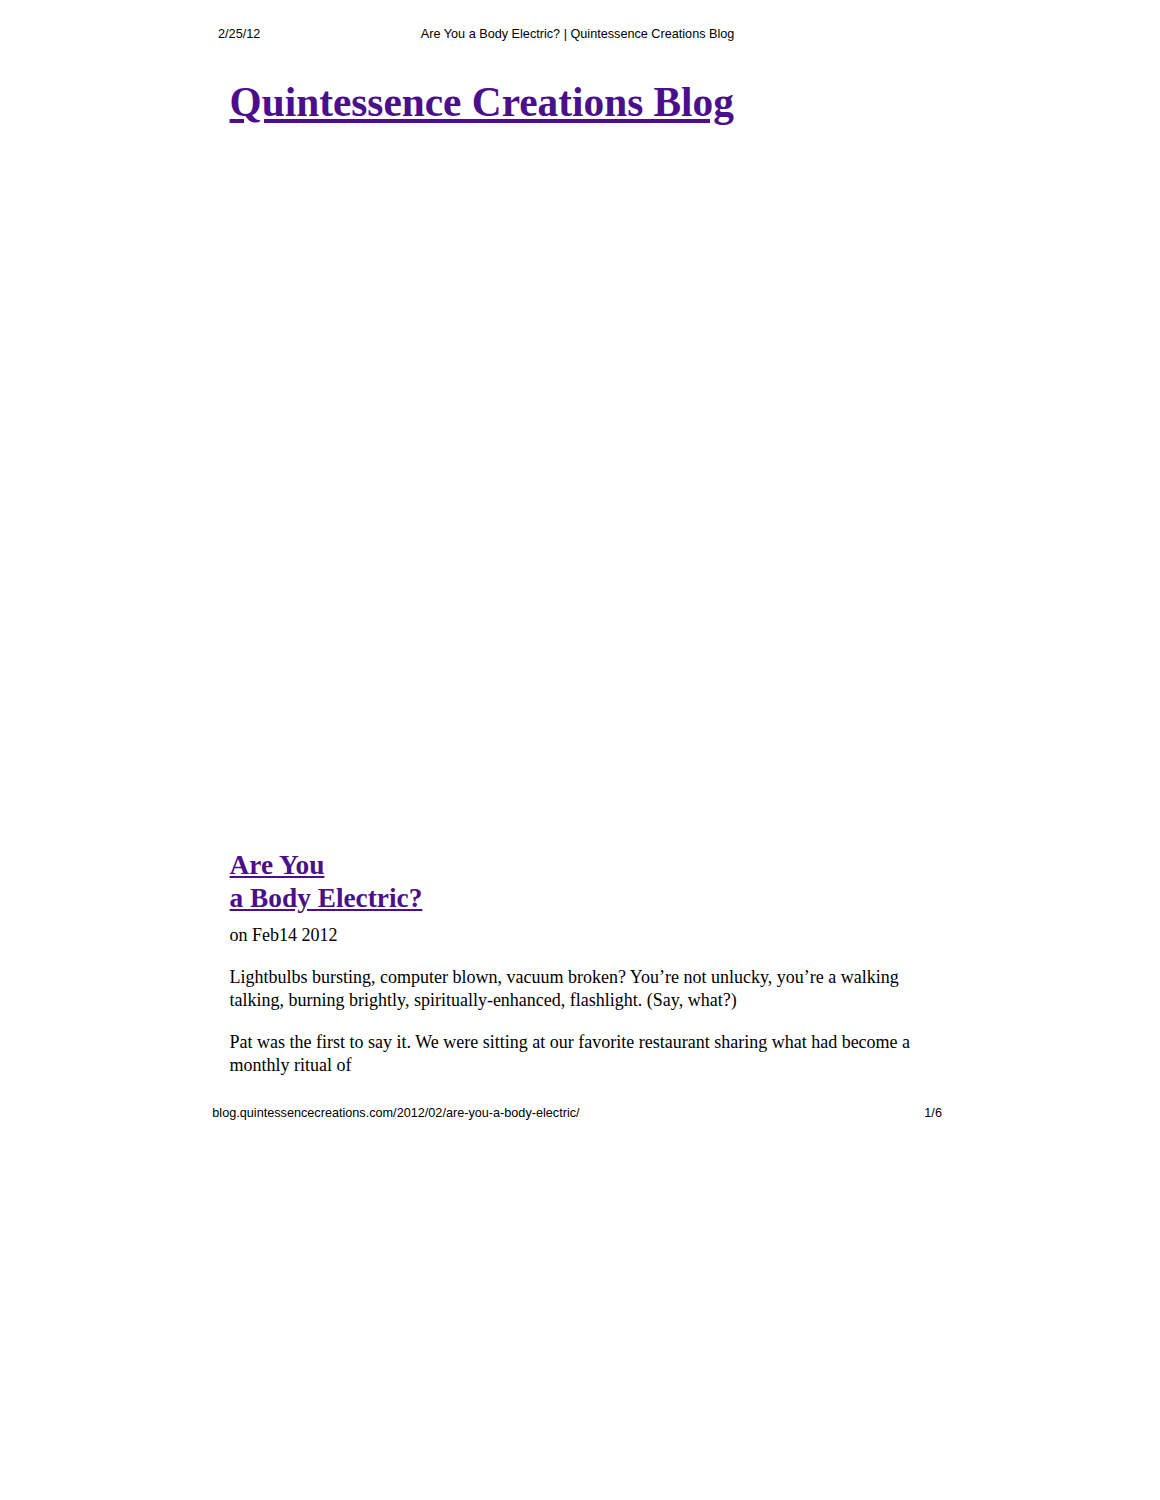2/25/12 Are You a Body Electric? | Quintessence Creations Blog
Quintessence Creations Blog
Are You
a Body Electric?
on Feb14 2012
Lightbulbs bursting, computer blown, vacuum broken? You’re not unlucky, you’re a walking talking, burning brightly, spiritually-enhanced, flashlight. (Say, what?)
Pat was the first to say it. We were sitting at our favorite restaurant sharing what had become a monthly ritual of
blog.quintessencecreations.com/2012/02/are-you-a-body-electric/ 1/6